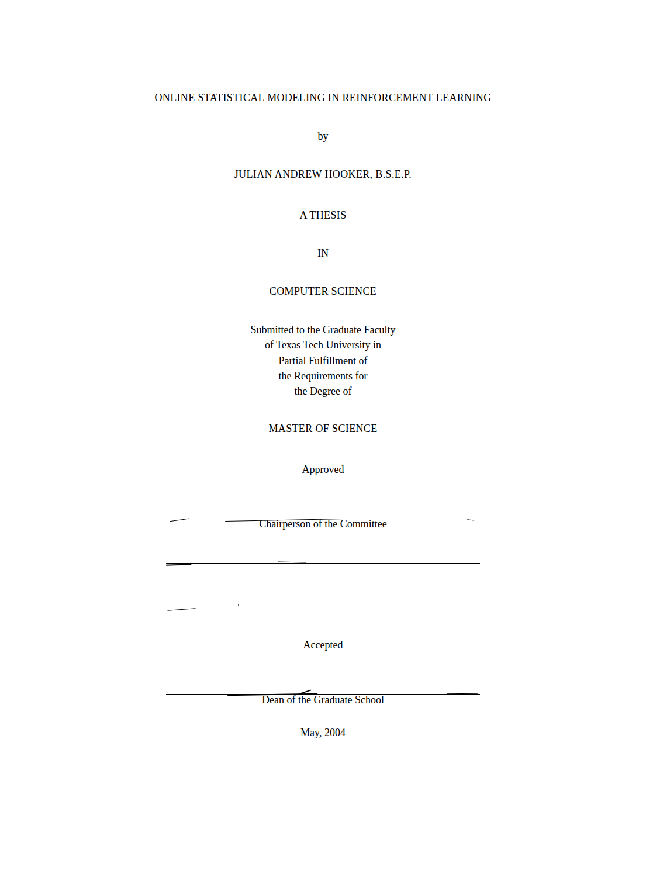ONLINE STATISTICAL MODELING IN REINFORCEMENT LEARNING
by
JULIAN ANDREW HOOKER, B.S.E.P.
A THESIS
IN
COMPUTER SCIENCE
Submitted to the Graduate Faculty
of Texas Tech University in
Partial Fulfillment of
the Requirements for
the Degree of
MASTER OF SCIENCE
Approved
Chairperson of the Committee
Accepted
Dean of the Graduate School
May, 2004